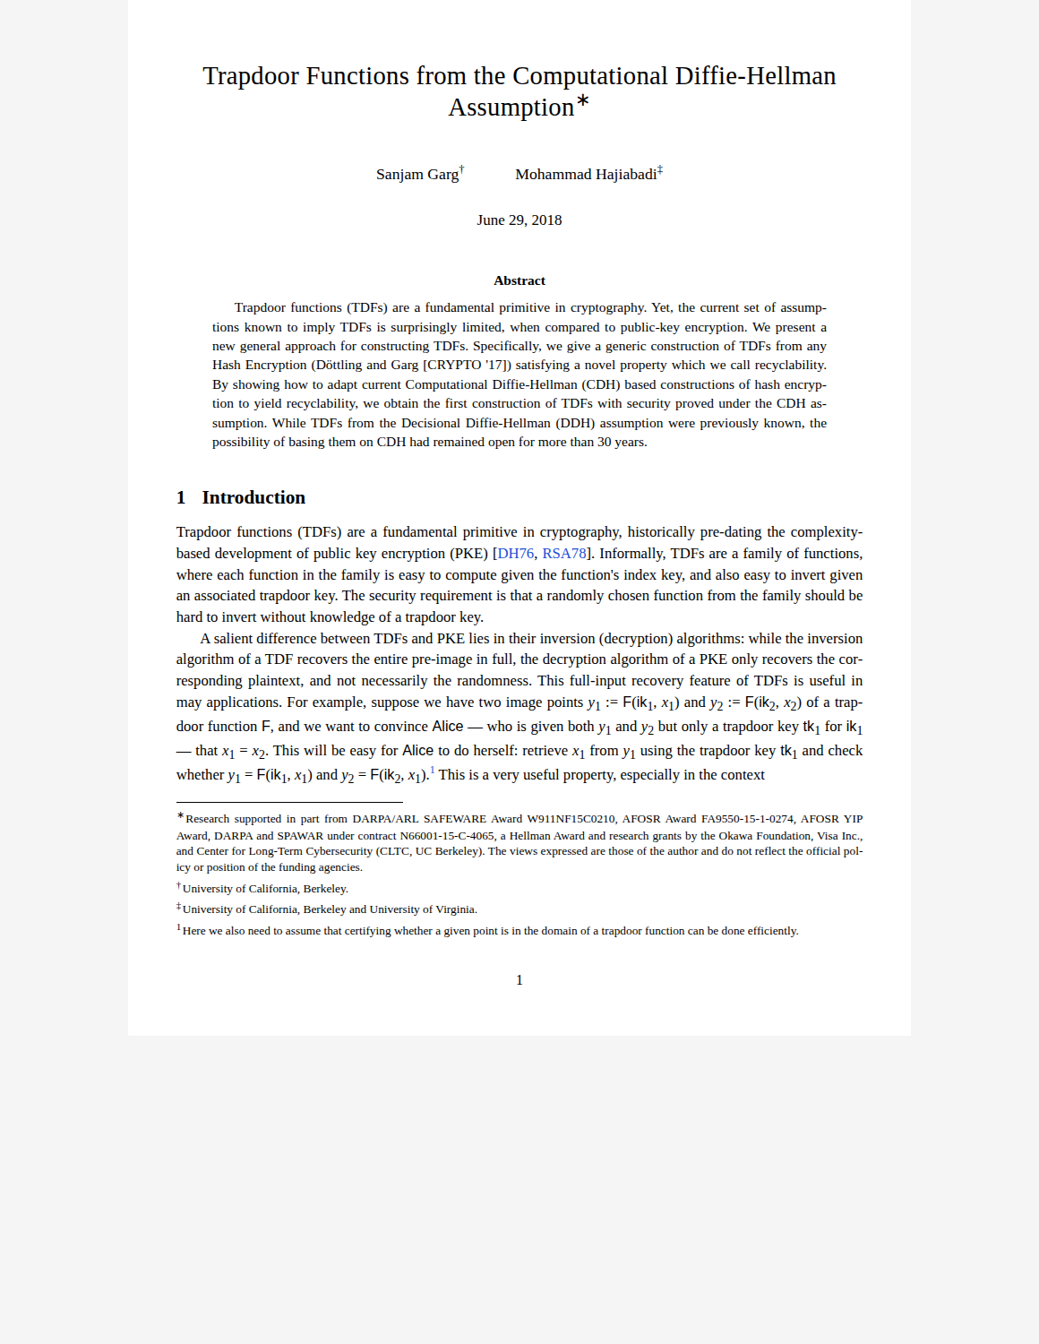Trapdoor Functions from the Computational Diffie-Hellman
Assumption∗
Sanjam Garg† Mohammad Hajiabadi‡
June 29, 2018
Abstract
Trapdoor functions (TDFs) are a fundamental primitive in cryptography. Yet, the current set of assumptions known to imply TDFs is surprisingly limited, when compared to public-key encryption. We present a new general approach for constructing TDFs. Specifically, we give a generic construction of TDFs from any Hash Encryption (Döttling and Garg [CRYPTO '17]) satisfying a novel property which we call recyclability. By showing how to adapt current Computational Diffie-Hellman (CDH) based constructions of hash encryption to yield recyclability, we obtain the first construction of TDFs with security proved under the CDH assumption. While TDFs from the Decisional Diffie-Hellman (DDH) assumption were previously known, the possibility of basing them on CDH had remained open for more than 30 years.
1 Introduction
Trapdoor functions (TDFs) are a fundamental primitive in cryptography, historically pre-dating the complexity-based development of public key encryption (PKE) [DH76, RSA78]. Informally, TDFs are a family of functions, where each function in the family is easy to compute given the function's index key, and also easy to invert given an associated trapdoor key. The security requirement is that a randomly chosen function from the family should be hard to invert without knowledge of a trapdoor key.
A salient difference between TDFs and PKE lies in their inversion (decryption) algorithms: while the inversion algorithm of a TDF recovers the entire pre-image in full, the decryption algorithm of a PKE only recovers the corresponding plaintext, and not necessarily the randomness. This full-input recovery feature of TDFs is useful in may applications. For example, suppose we have two image points y1 := F(ik1, x1) and y2 := F(ik2, x2) of a trapdoor function F, and we want to convince Alice — who is given both y1 and y2 but only a trapdoor key tk1 for ik1 — that x1 = x2. This will be easy for Alice to do herself: retrieve x1 from y1 using the trapdoor key tk1 and check whether y1 = F(ik1, x1) and y2 = F(ik2, x1).1 This is a very useful property, especially in the context
∗Research supported in part from DARPA/ARL SAFEWARE Award W911NF15C0210, AFOSR Award FA9550-15-1-0274, AFOSR YIP Award, DARPA and SPAWAR under contract N66001-15-C-4065, a Hellman Award and research grants by the Okawa Foundation, Visa Inc., and Center for Long-Term Cybersecurity (CLTC, UC Berkeley). The views expressed are those of the author and do not reflect the official policy or position of the funding agencies.
†University of California, Berkeley.
‡University of California, Berkeley and University of Virginia.
1 Here we also need to assume that certifying whether a given point is in the domain of a trapdoor function can be done efficiently.
1